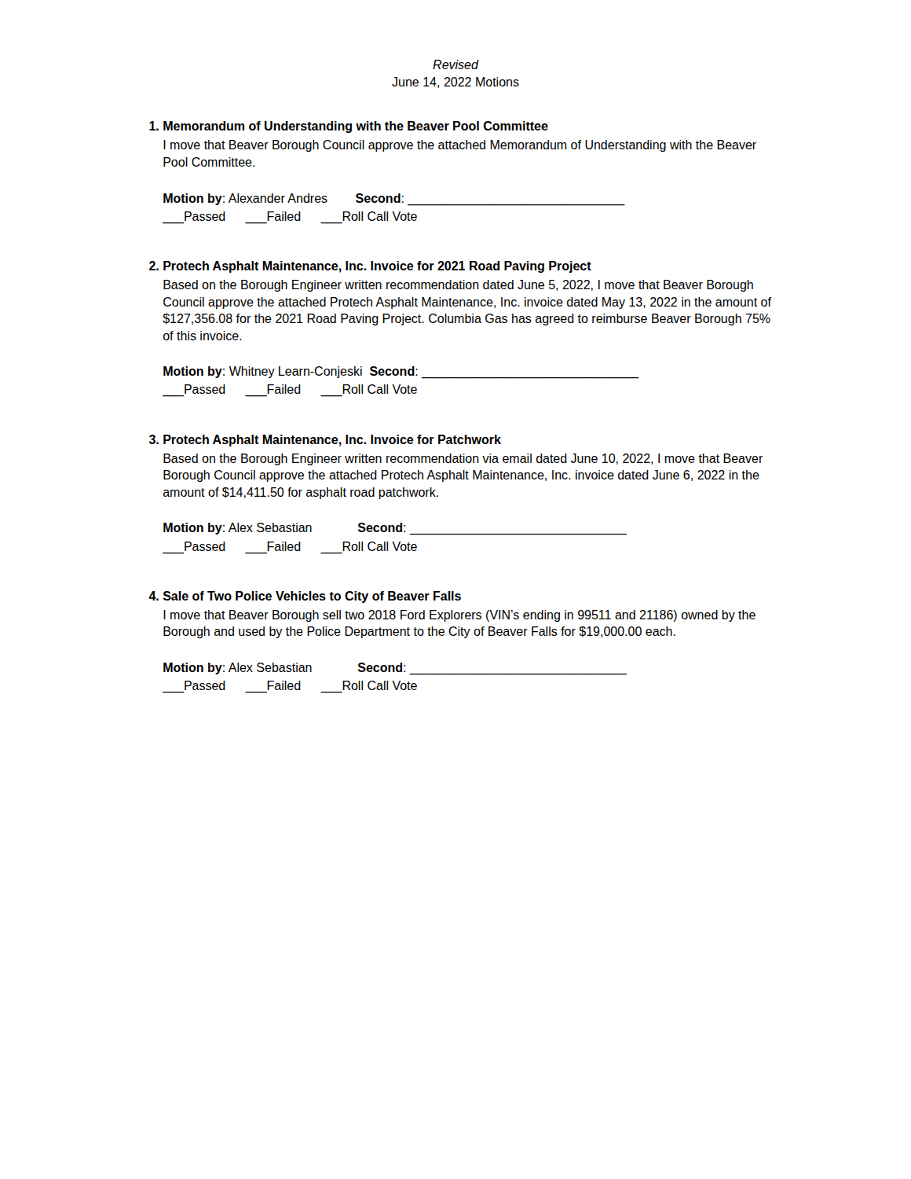Revised June 14, 2022 Motions
Memorandum of Understanding with the Beaver Pool Committee
I move that Beaver Borough Council approve the attached Memorandum of Understanding with the Beaver Pool Committee.
Motion by: Alexander Andres Second: _______________________________ ___Passed___Failed___Roll Call Vote
Protech Asphalt Maintenance, Inc. Invoice for 2021 Road Paving Project
Based on the Borough Engineer written recommendation dated June 5, 2022, I move that Beaver Borough Council approve the attached Protech Asphalt Maintenance, Inc. invoice dated May 13, 2022 in the amount of $127,356.08 for the 2021 Road Paving Project. Columbia Gas has agreed to reimburse Beaver Borough 75% of this invoice.
Motion by: Whitney Learn-Conjeski Second: _______________________________ ___Passed___Failed___Roll Call Vote
Protech Asphalt Maintenance, Inc. Invoice for Patchwork
Based on the Borough Engineer written recommendation via email dated June 10, 2022, I move that Beaver Borough Council approve the attached Protech Asphalt Maintenance, Inc. invoice dated June 6, 2022 in the amount of $14,411.50 for asphalt road patchwork.
Motion by: Alex Sebastian Second: _______________________________ ___Passed___Failed___Roll Call Vote
Sale of Two Police Vehicles to City of Beaver Falls
I move that Beaver Borough sell two 2018 Ford Explorers (VIN’s ending in 99511 and 21186) owned by the Borough and used by the Police Department to the City of Beaver Falls for $19,000.00 each.
Motion by: Alex Sebastian Second: _______________________________ ___Passed___Failed___Roll Call Vote